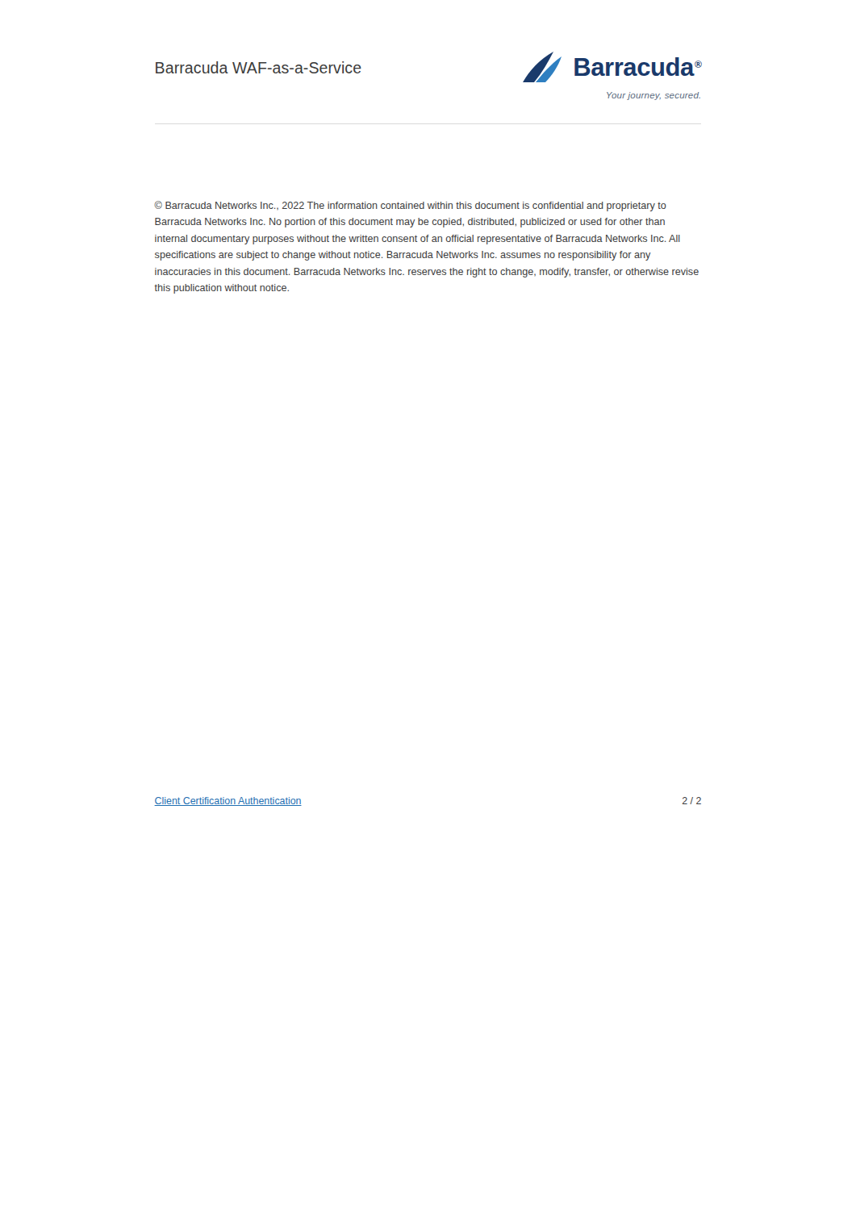Barracuda WAF-as-a-Service
Barracuda®
Your journey, secured.
© Barracuda Networks Inc., 2022 The information contained within this document is confidential and proprietary to Barracuda Networks Inc. No portion of this document may be copied, distributed, publicized or used for other than internal documentary purposes without the written consent of an official representative of Barracuda Networks Inc. All specifications are subject to change without notice. Barracuda Networks Inc. assumes no responsibility for any inaccuracies in this document. Barracuda Networks Inc. reserves the right to change, modify, transfer, or otherwise revise this publication without notice.
Client Certification Authentication 2 / 2